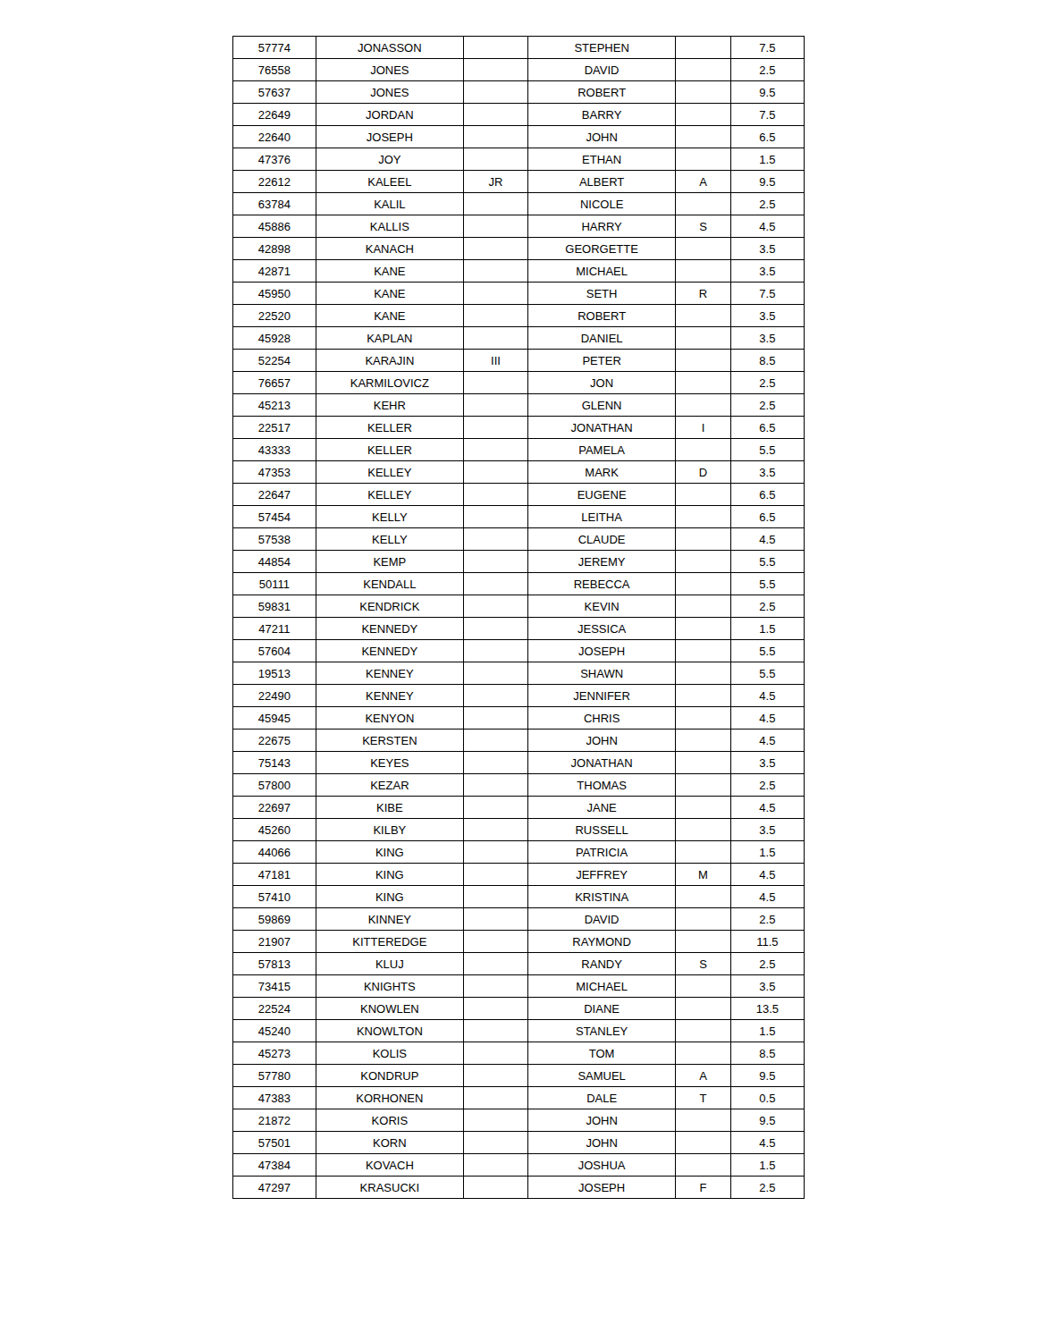| 57774 | JONASSON | | STEPHEN | | 7.5 |
| 76558 | JONES | | DAVID | | 2.5 |
| 57637 | JONES | | ROBERT | | 9.5 |
| 22649 | JORDAN | | BARRY | | 7.5 |
| 22640 | JOSEPH | | JOHN | | 6.5 |
| 47376 | JOY | | ETHAN | | 1.5 |
| 22612 | KALEEL | JR | ALBERT | A | 9.5 |
| 63784 | KALIL | | NICOLE | | 2.5 |
| 45886 | KALLIS | | HARRY | S | 4.5 |
| 42898 | KANACH | | GEORGETTE | | 3.5 |
| 42871 | KANE | | MICHAEL | | 3.5 |
| 45950 | KANE | | SETH | R | 7.5 |
| 22520 | KANE | | ROBERT | | 3.5 |
| 45928 | KAPLAN | | DANIEL | | 3.5 |
| 52254 | KARAJIN | III | PETER | | 8.5 |
| 76657 | KARMILOVICZ | | JON | | 2.5 |
| 45213 | KEHR | | GLENN | | 2.5 |
| 22517 | KELLER | | JONATHAN | I | 6.5 |
| 43333 | KELLER | | PAMELA | | 5.5 |
| 47353 | KELLEY | | MARK | D | 3.5 |
| 22647 | KELLEY | | EUGENE | | 6.5 |
| 57454 | KELLY | | LEITHA | | 6.5 |
| 57538 | KELLY | | CLAUDE | | 4.5 |
| 44854 | KEMP | | JEREMY | | 5.5 |
| 50111 | KENDALL | | REBECCA | | 5.5 |
| 59831 | KENDRICK | | KEVIN | | 2.5 |
| 47211 | KENNEDY | | JESSICA | | 1.5 |
| 57604 | KENNEDY | | JOSEPH | | 5.5 |
| 19513 | KENNEY | | SHAWN | | 5.5 |
| 22490 | KENNEY | | JENNIFER | | 4.5 |
| 45945 | KENYON | | CHRIS | | 4.5 |
| 22675 | KERSTEN | | JOHN | | 4.5 |
| 75143 | KEYES | | JONATHAN | | 3.5 |
| 57800 | KEZAR | | THOMAS | | 2.5 |
| 22697 | KIBE | | JANE | | 4.5 |
| 45260 | KILBY | | RUSSELL | | 3.5 |
| 44066 | KING | | PATRICIA | | 1.5 |
| 47181 | KING | | JEFFREY | M | 4.5 |
| 57410 | KING | | KRISTINA | | 4.5 |
| 59869 | KINNEY | | DAVID | | 2.5 |
| 21907 | KITTEREDGE | | RAYMOND | | 11.5 |
| 57813 | KLUJ | | RANDY | S | 2.5 |
| 73415 | KNIGHTS | | MICHAEL | | 3.5 |
| 22524 | KNOWLEN | | DIANE | | 13.5 |
| 45240 | KNOWLTON | | STANLEY | | 1.5 |
| 45273 | KOLIS | | TOM | | 8.5 |
| 57780 | KONDRUP | | SAMUEL | A | 9.5 |
| 47383 | KORHONEN | | DALE | T | 0.5 |
| 21872 | KORIS | | JOHN | | 9.5 |
| 57501 | KORN | | JOHN | | 4.5 |
| 47384 | KOVACH | | JOSHUA | | 1.5 |
| 47297 | KRASUCKI | | JOSEPH | F | 2.5 |